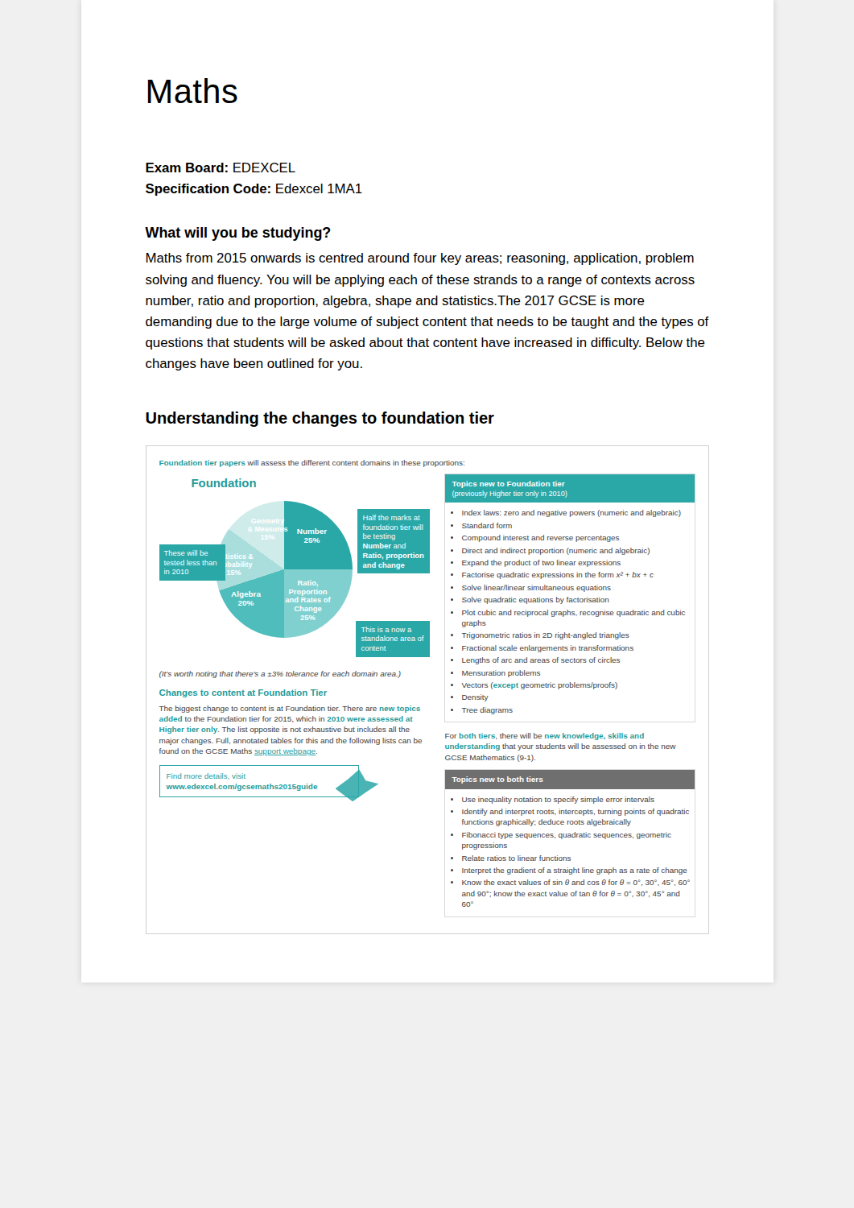Maths
Exam Board: EDEXCEL
Specification Code: Edexcel 1MA1
What will you be studying?
Maths from 2015 onwards is centred around four key areas; reasoning, application, problem solving and fluency. You will be applying each of these strands to a range of contexts across number, ratio and proportion, algebra, shape and statistics.The 2017 GCSE is more demanding due to the large volume of subject content that needs to be taught and the types of questions that students will be asked about that content have increased in difficulty. Below the changes have been outlined for you.
Understanding the changes to foundation tier
Foundation tier papers will assess the different content domains in these proportions:
Foundation
Number
25%
Ratio,
Proportion
and Rates of
Change
25%
Algebra
20%
Statistics &
Probability
15%
Geometry
& Measures
15%
Half the marks at foundation tier will be testing Number and Ratio, proportion and change
These will be tested less than in 2010
This is a now a standalone area of content
(It's worth noting that there's a ±3% tolerance for each domain area.)
Changes to content at Foundation Tier
The biggest change to content is at Foundation tier. There are new topics added to the Foundation tier for 2015, which in 2010 were assessed at Higher tier only. The list opposite is not exhaustive but includes all the major changes. Full, annotated tables for this and the following lists can be found on the GCSE Maths support webpage.
Find more details, visit
www.edexcel.com/gcsemaths2015guide
Topics new to Foundation tier (previously Higher tier only in 2010)
Index laws: zero and negative powers (numeric and algebraic)
Standard form
Compound interest and reverse percentages
Direct and indirect proportion (numeric and algebraic)
Expand the product of two linear expressions
Factorise quadratic expressions in the form x² + bx + c
Solve linear/linear simultaneous equations
Solve quadratic equations by factorisation
Plot cubic and reciprocal graphs, recognise quadratic and cubic graphs
Trigonometric ratios in 2D right-angled triangles
Fractional scale enlargements in transformations
Lengths of arc and areas of sectors of circles
Mensuration problems
Vectors (except geometric problems/proofs)
Density
Tree diagrams
For both tiers, there will be new knowledge, skills and understanding that your students will be assessed on in the new GCSE Mathematics (9-1).
Topics new to both tiers
Use inequality notation to specify simple error intervals
Identify and interpret roots, intercepts, turning points of quadratic functions graphically; deduce roots algebraically
Fibonacci type sequences, quadratic sequences, geometric progressions
Relate ratios to linear functions
Interpret the gradient of a straight line graph as a rate of change
Know the exact values of sin θ and cos θ for θ = 0°, 30°, 45°, 60° and 90°; know the exact value of tan θ for θ = 0°, 30°, 45° and 60°